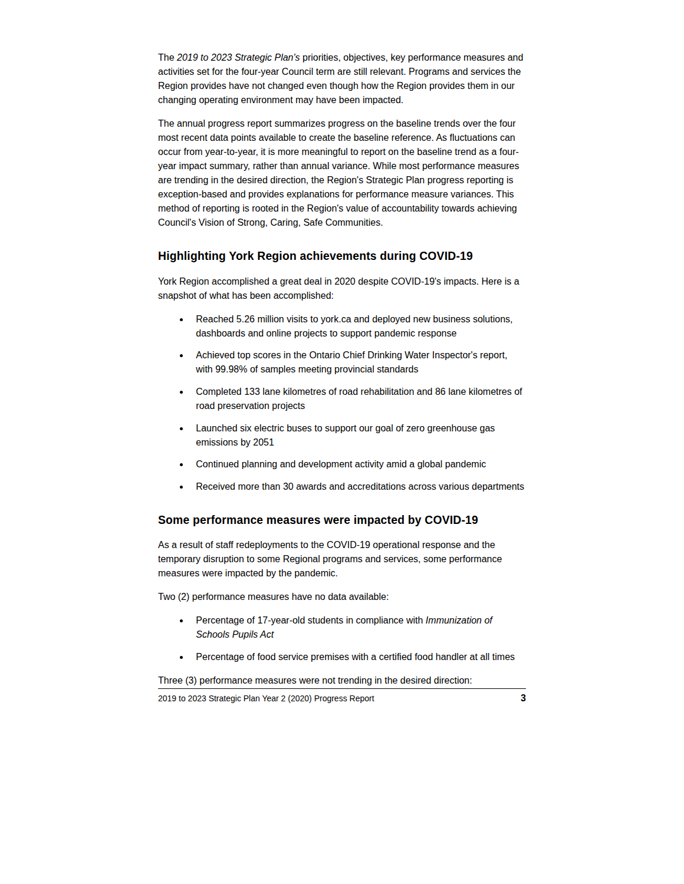The 2019 to 2023 Strategic Plan's priorities, objectives, key performance measures and activities set for the four-year Council term are still relevant. Programs and services the Region provides have not changed even though how the Region provides them in our changing operating environment may have been impacted.
The annual progress report summarizes progress on the baseline trends over the four most recent data points available to create the baseline reference. As fluctuations can occur from year-to-year, it is more meaningful to report on the baseline trend as a four-year impact summary, rather than annual variance. While most performance measures are trending in the desired direction, the Region's Strategic Plan progress reporting is exception-based and provides explanations for performance measure variances. This method of reporting is rooted in the Region's value of accountability towards achieving Council's Vision of Strong, Caring, Safe Communities.
Highlighting York Region achievements during COVID-19
York Region accomplished a great deal in 2020 despite COVID-19's impacts. Here is a snapshot of what has been accomplished:
Reached 5.26 million visits to york.ca and deployed new business solutions, dashboards and online projects to support pandemic response
Achieved top scores in the Ontario Chief Drinking Water Inspector's report, with 99.98% of samples meeting provincial standards
Completed 133 lane kilometres of road rehabilitation and 86 lane kilometres of road preservation projects
Launched six electric buses to support our goal of zero greenhouse gas emissions by 2051
Continued planning and development activity amid a global pandemic
Received more than 30 awards and accreditations across various departments
Some performance measures were impacted by COVID-19
As a result of staff redeployments to the COVID-19 operational response and the temporary disruption to some Regional programs and services, some performance measures were impacted by the pandemic.
Two (2) performance measures have no data available:
Percentage of 17-year-old students in compliance with Immunization of Schools Pupils Act
Percentage of food service premises with a certified food handler at all times
Three (3) performance measures were not trending in the desired direction:
2019 to 2023 Strategic Plan Year 2 (2020) Progress Report 3